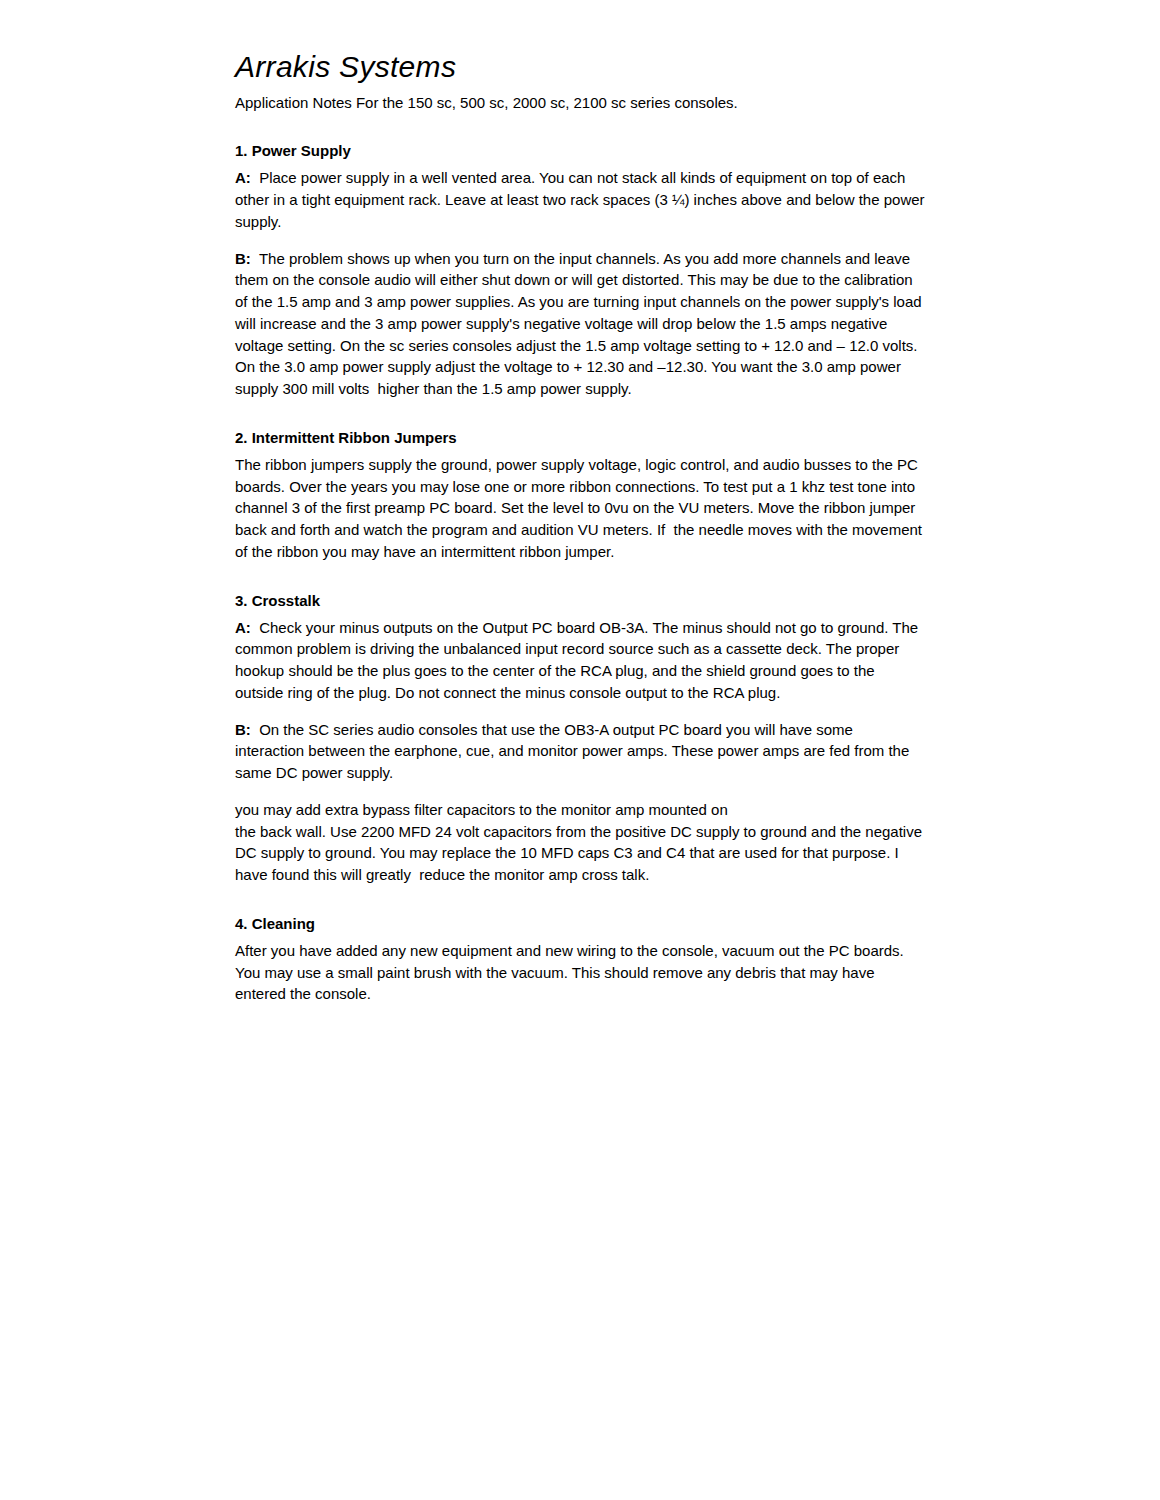Arrakis Systems
Application Notes For the 150 sc, 500 sc, 2000 sc, 2100 sc series consoles.
1. Power Supply
A: Place power supply in a well vented area. You can not stack all kinds of equipment on top of each other in a tight equipment rack. Leave at least two rack spaces (3 ¼) inches above and below the power supply.
B: The problem shows up when you turn on the input channels. As you add more channels and leave them on the console audio will either shut down or will get distorted. This may be due to the calibration of the 1.5 amp and 3 amp power supplies. As you are turning input channels on the power supply's load will increase and the 3 amp power supply's negative voltage will drop below the 1.5 amps negative voltage setting. On the sc series consoles adjust the 1.5 amp voltage setting to + 12.0 and – 12.0 volts. On the 3.0 amp power supply adjust the voltage to + 12.30 and –12.30. You want the 3.0 amp power supply 300 mill volts higher than the 1.5 amp power supply.
2. Intermittent Ribbon Jumpers
The ribbon jumpers supply the ground, power supply voltage, logic control, and audio busses to the PC boards. Over the years you may lose one or more ribbon connections. To test put a 1 khz test tone into channel 3 of the first preamp PC board. Set the level to 0vu on the VU meters. Move the ribbon jumper back and forth and watch the program and audition VU meters. If the needle moves with the movement of the ribbon you may have an intermittent ribbon jumper.
3. Crosstalk
A: Check your minus outputs on the Output PC board OB-3A. The minus should not go to ground. The common problem is driving the unbalanced input record source such as a cassette deck. The proper hookup should be the plus goes to the center of the RCA plug, and the shield ground goes to the outside ring of the plug. Do not connect the minus console output to the RCA plug.
B: On the SC series audio consoles that use the OB3-A output PC board you will have some interaction between the earphone, cue, and monitor power amps. These power amps are fed from the same DC power supply.
you may add extra bypass filter capacitors to the monitor amp mounted on
the back wall. Use 2200 MFD 24 volt capacitors from the positive DC supply to ground and the negative DC supply to ground. You may replace the 10 MFD caps C3 and C4 that are used for that purpose. I have found this will greatly reduce the monitor amp cross talk.
4. Cleaning
After you have added any new equipment and new wiring to the console, vacuum out the PC boards. You may use a small paint brush with the vacuum. This should remove any debris that may have entered the console.